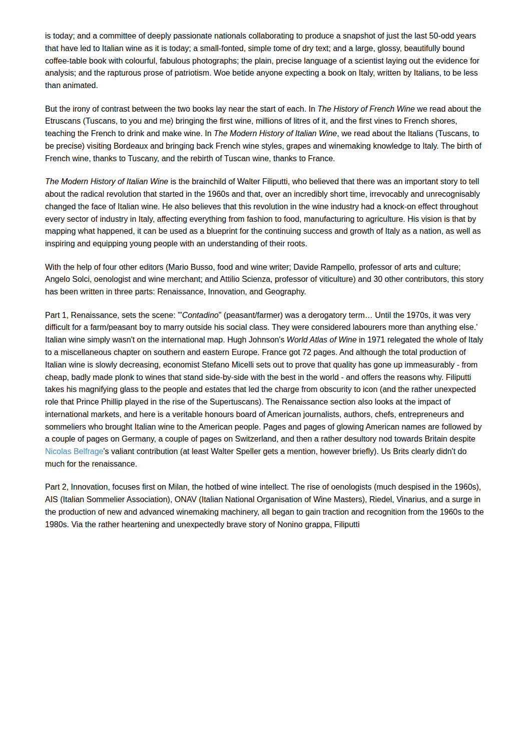is today; and a committee of deeply passionate nationals collaborating to produce a snapshot of just the last 50-odd years that have led to Italian wine as it is today; a small-fonted, simple tome of dry text; and a large, glossy, beautifully bound coffee-table book with colourful, fabulous photographs; the plain, precise language of a scientist laying out the evidence for analysis; and the rapturous prose of patriotism. Woe betide anyone expecting a book on Italy, written by Italians, to be less than animated.
But the irony of contrast between the two books lay near the start of each. In The History of French Wine we read about the Etruscans (Tuscans, to you and me) bringing the first wine, millions of litres of it, and the first vines to French shores, teaching the French to drink and make wine. In The Modern History of Italian Wine, we read about the Italians (Tuscans, to be precise) visiting Bordeaux and bringing back French wine styles, grapes and winemaking knowledge to Italy. The birth of French wine, thanks to Tuscany, and the rebirth of Tuscan wine, thanks to France.
The Modern History of Italian Wine is the brainchild of Walter Filiputti, who believed that there was an important story to tell about the radical revolution that started in the 1960s and that, over an incredibly short time, irrevocably and unrecognisably changed the face of Italian wine. He also believes that this revolution in the wine industry had a knock-on effect throughout every sector of industry in Italy, affecting everything from fashion to food, manufacturing to agriculture. His vision is that by mapping what happened, it can be used as a blueprint for the continuing success and growth of Italy as a nation, as well as inspiring and equipping young people with an understanding of their roots.
With the help of four other editors (Mario Busso, food and wine writer; Davide Rampello, professor of arts and culture; Angelo Solci, oenologist and wine merchant; and Attilio Scienza, professor of viticulture) and 30 other contributors, this story has been written in three parts: Renaissance, Innovation, and Geography.
Part 1, Renaissance, sets the scene: '"Contadino" (peasant/farmer) was a derogatory term… Until the 1970s, it was very difficult for a farm/peasant boy to marry outside his social class. They were considered labourers more than anything else.' Italian wine simply wasn't on the international map. Hugh Johnson's World Atlas of Wine in 1971 relegated the whole of Italy to a miscellaneous chapter on southern and eastern Europe. France got 72 pages. And although the total production of Italian wine is slowly decreasing, economist Stefano Micelli sets out to prove that quality has gone up immeasurably - from cheap, badly made plonk to wines that stand side-by-side with the best in the world - and offers the reasons why. Filiputti takes his magnifying glass to the people and estates that led the charge from obscurity to icon (and the rather unexpected role that Prince Phillip played in the rise of the Supertuscans). The Renaissance section also looks at the impact of international markets, and here is a veritable honours board of American journalists, authors, chefs, entrepreneurs and sommeliers who brought Italian wine to the American people. Pages and pages of glowing American names are followed by a couple of pages on Germany, a couple of pages on Switzerland, and then a rather desultory nod towards Britain despite Nicolas Belfrage's valiant contribution (at least Walter Speller gets a mention, however briefly). Us Brits clearly didn't do much for the renaissance.
Part 2, Innovation, focuses first on Milan, the hotbed of wine intellect. The rise of oenologists (much despised in the 1960s), AIS (Italian Sommelier Association), ONAV (Italian National Organisation of Wine Masters), Riedel, Vinarius, and a surge in the production of new and advanced winemaking machinery, all began to gain traction and recognition from the 1960s to the 1980s. Via the rather heartening and unexpectedly brave story of Nonino grappa, Filiputti